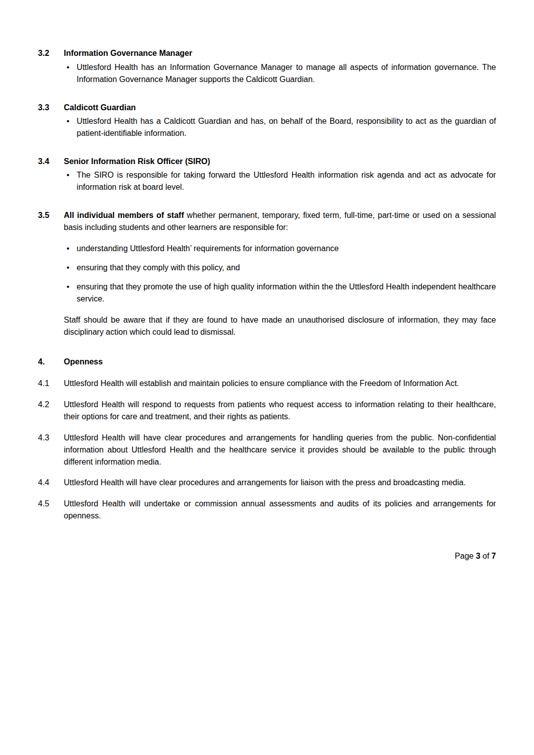3.2
Information Governance Manager
Uttlesford Health has an Information Governance Manager to manage all aspects of information governance. The Information Governance Manager supports the Caldicott Guardian.
3.3
Caldicott Guardian
Uttlesford Health has a Caldicott Guardian and has, on behalf of the Board, responsibility to act as the guardian of patient-identifiable information.
3.4
Senior Information Risk Officer (SIRO)
The SIRO is responsible for taking forward the Uttlesford Health information risk agenda and act as advocate for information risk at board level.
3.5
All individual members of staff whether permanent, temporary, fixed term, full-time, part-time or used on a sessional basis including students and other learners are responsible for:
understanding Uttlesford Health’ requirements for information governance
ensuring that they comply with this policy, and
ensuring that they promote the use of high quality information within the the Uttlesford Health independent healthcare service.
Staff should be aware that if they are found to have made an unauthorised disclosure of information, they may face disciplinary action which could lead to dismissal.
4.
Openness
4.1
Uttlesford Health will establish and maintain policies to ensure compliance with the Freedom of Information Act.
4.2
Uttlesford Health will respond to requests from patients who request access to information relating to their healthcare, their options for care and treatment, and their rights as patients.
4.3
Uttlesford Health will have clear procedures and arrangements for handling queries from the public. Non-confidential information about Uttlesford Health and the healthcare service it provides should be available to the public through different information media.
4.4
Uttlesford Health will have clear procedures and arrangements for liaison with the press and broadcasting media.
4.5
Uttlesford Health will undertake or commission annual assessments and audits of its policies and arrangements for openness.
Page 3 of 7